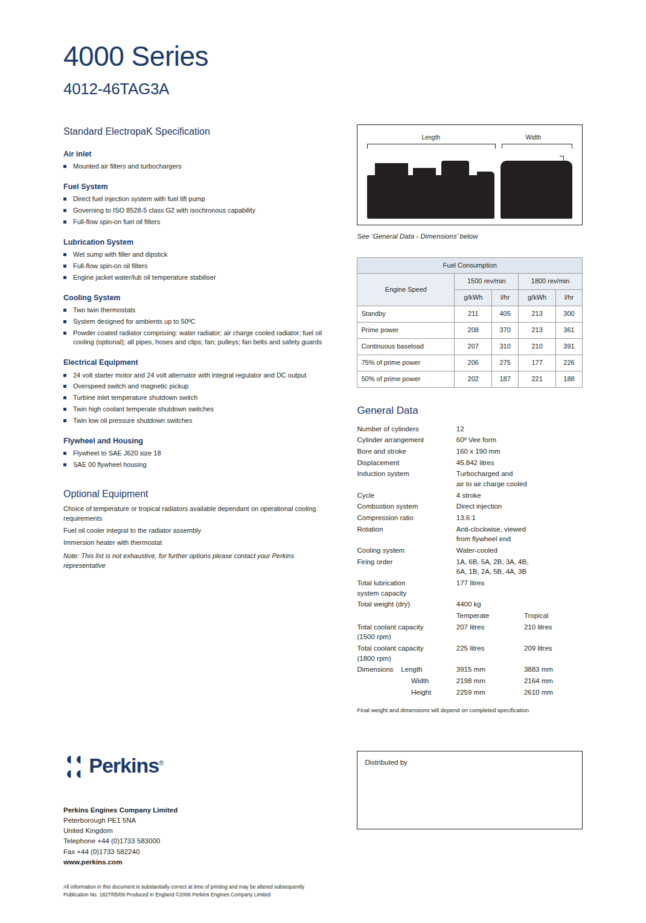4000 Series
4012-46TAG3A
Standard ElectropaK Specification
Air inlet
Mounted air filters and turbochargers
Fuel System
Direct fuel injection system with fuel lift pump
Governing to ISO 8528-5 class G2 with isochronous capability
Full-flow spin-on fuel oil filters
Lubrication System
Wet sump with filler and dipstick
Full-flow spin-on oil filters
Engine jacket water/lub oil temperature stabiliser
Cooling System
Two twin thermostats
System designed for ambients up to 50ºC
Powder coated radiator comprising: water radiator; air charge cooled radiator; fuel oil cooling (optional); all pipes, hoses and clips; fan; pulleys; fan belts and safety guards
Electrical Equipment
24 volt starter motor and 24 volt alternator with integral regulator and DC output
Overspeed switch and magnetic pickup
Turbine inlet temperature shutdown switch
Twin high coolant temperate shutdown switches
Twin low oil pressure shutdown switches
Flywheel and Housing
Flywheel to SAE J620 size 18
SAE 00 flywheel housing
Optional Equipment
Choice of temperature or tropical radiators available dependant on operational cooling requirements
Fuel oil cooler integral to the radiator assembly
Immersion heater with thermostat
Note: This list is not exhaustive, for further options please contact your Perkins representative
Length
Width
Height
See ‘General Data - Dimensions’ below
| Fuel Consumption |
| --- |
| Engine Speed | 1500 rev/min | 1800 rev/min |
| g/kWh | l/hr | g/kWh | l/hr |
| Standby | 211 | 405 | 213 | 300 |
| Prime power | 208 | 370 | 213 | 361 |
| Continuous baseload | 207 | 310 | 210 | 391 |
| 75% of prime power | 206 | 275 | 177 | 226 |
| 50% of prime power | 202 | 187 | 221 | 188 |
General Data
| Number of cylinders | 12 |
| Cylinder arrangement | 60º Vee form |
| Bore and stroke | 160 x 190 mm |
| Displacement | 45.842 litres |
| Induction system | Turbocharged and air to air charge cooled |
| Cycle | 4 stroke |
| Combustion system | Direct injection |
| Compression ratio | 13.6:1 |
| Rotation | Anti-clockwise, viewed from flywheel end |
| Cooling system | Water-cooled |
| Firing order | 1A, 6B, 5A, 2B, 3A, 4B, 6A, 1B, 2A, 5B, 4A, 3B |
| Total lubrication system capacity | 177 litres |
| Total weight (dry) | 4400 kg |
| | Temperate | Tropical |
| Total coolant capacity (1500 rpm) | 207 litres | 210 litres |
| Total coolant capacity (1800 rpm) | 225 litres | 209 litres |
| Dimensions Length | 3915 mm | 3883 mm |
| Width | 2198 mm | 2164 mm |
| Height | 2259 mm | 2610 mm |
Final weight and dimensions will depend on completed specification
◖◖
◖◖
Perkins®
Perkins Engines Company Limited
Peterborough PE1 5NA
United Kingdom
Telephone +44 (0)1733 583000
Fax +44 (0)1733 582240
www.perkins.com
All information in this document is substantially correct at time of printing and may be altered subsequently
Publication No. 1827/05/09 Produced in England ©2006 Perkins Engines Company Limited
Distributed by